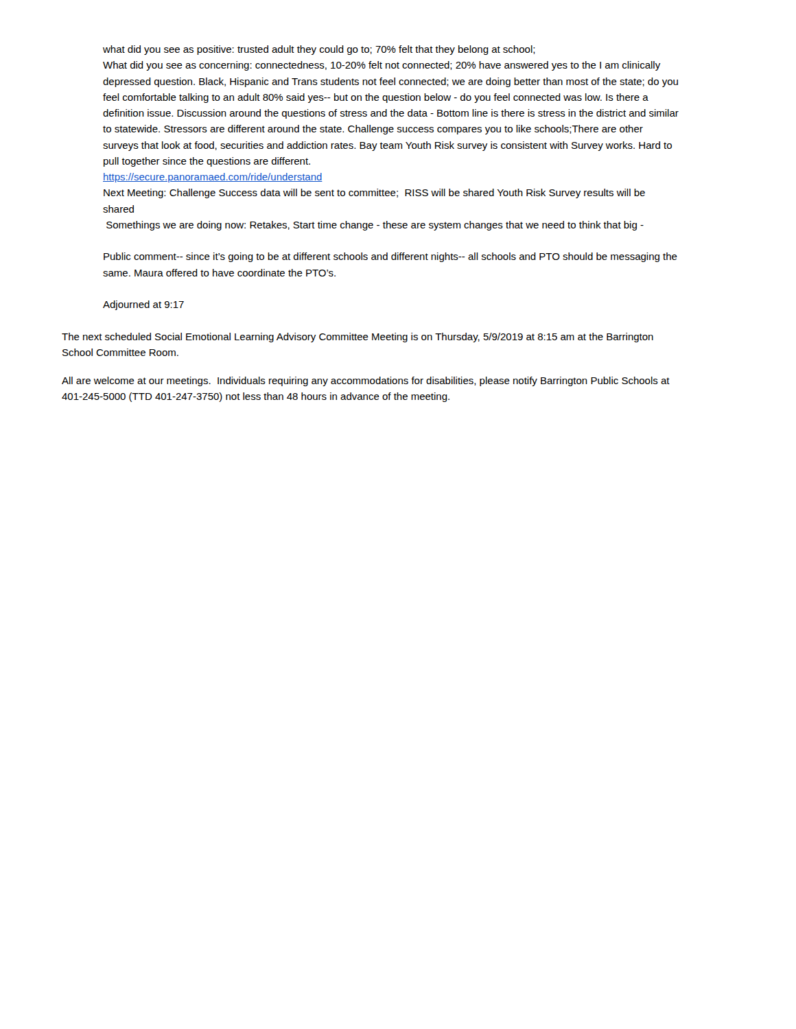what did you see as positive: trusted adult they could go to; 70% felt that they belong at school;
What did you see as concerning: connectedness, 10-20% felt not connected; 20% have answered yes to the I am clinically depressed question. Black, Hispanic and Trans students not feel connected; we are doing better than most of the state; do you feel comfortable talking to an adult 80% said yes-- but on the question below - do you feel connected was low. Is there a definition issue. Discussion around the questions of stress and the data - Bottom line is there is stress in the district and similar to statewide. Stressors are different around the state. Challenge success compares you to like schools;There are other surveys that look at food, securities and addiction rates. Bay team Youth Risk survey is consistent with Survey works. Hard to pull together since the questions are different.
https://secure.panoramaed.com/ride/understand
Next Meeting: Challenge Success data will be sent to committee; RISS will be shared Youth Risk Survey results will be shared
Somethings we are doing now: Retakes, Start time change - these are system changes that we need to think that big -
Public comment-- since it’s going to be at different schools and different nights-- all schools and PTO should be messaging the same. Maura offered to have coordinate the PTO’s.
Adjourned at 9:17
The next scheduled Social Emotional Learning Advisory Committee Meeting is on Thursday, 5/9/2019 at 8:15 am at the Barrington School Committee Room.
All are welcome at our meetings. Individuals requiring any accommodations for disabilities, please notify Barrington Public Schools at 401-245-5000 (TTD 401-247-3750) not less than 48 hours in advance of the meeting.